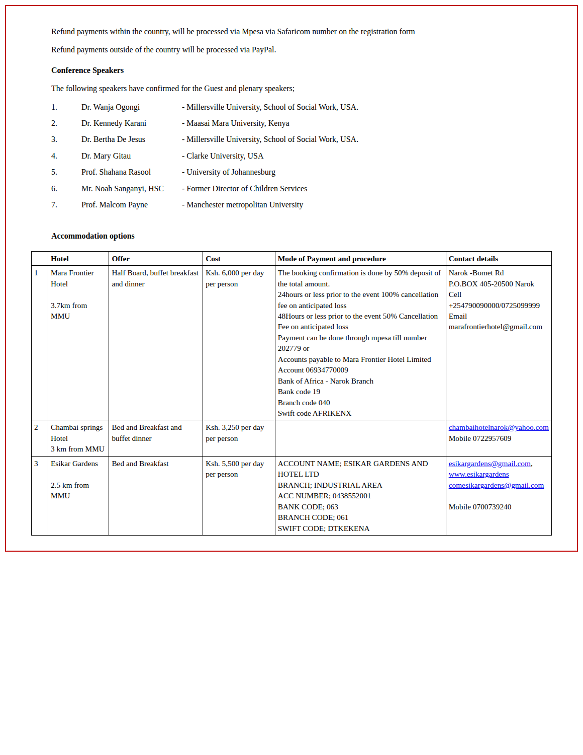Refund payments within the country, will be processed via Mpesa via Safaricom number on the registration form
Refund payments outside of the country will be processed via PayPal.
Conference Speakers
The following speakers have confirmed for the Guest and plenary speakers;
1. Dr. Wanja Ogongi- Millersville University, School of Social Work, USA.
2. Dr. Kennedy Karani- Maasai Mara University, Kenya
3. Dr. Bertha De Jesus- Millersville University, School of Social Work, USA.
4. Dr. Mary Gitau- Clarke University, USA
5. Prof. Shahana Rasool- University of Johannesburg
6. Mr. Noah Sanganyi, HSC- Former Director of Children Services
7. Prof. Malcom Payne- Manchester metropolitan University
Accommodation options
| | Hotel | Offer | Cost | Mode of Payment and procedure | Contact details |
| --- | --- | --- | --- | --- | --- |
| 1 | Mara Frontier Hotel 3.7km from MMU | Half Board, buffet breakfast and dinner | Ksh. 6,000 per day per person | The booking confirmation is done by 50% deposit of the total amount. 24hours or less prior to the event 100% cancellation fee on anticipated loss 48Hours or less prior to the event 50% Cancellation Fee on anticipated loss Payment can be done through mpesa till number 202779 or Accounts payable to Mara Frontier Hotel Limited Account 06934770009 Bank of Africa - Narok Branch Bank code 19 Branch code 040 Swift code AFRIKENX | Narok -Bomet Rd P.O.BOX 405-20500 Narok Cell +254790090000/0725099999 Email marafrontierhotel@gmail.com |
| 2 | Chambai springs Hotel 3 km from MMU | Bed and Breakfast and buffet dinner | Ksh. 3,250 per day per person | | chambaihotelnarok@yahoo.com Mobile 0722957609 |
| 3 | Esikar Gardens 2.5 km from MMU | Bed and Breakfast | Ksh. 5,500 per day per person | ACCOUNT NAME; ESIKAR GARDENS AND HOTEL LTD BRANCH; INDUSTRIAL AREA ACC NUMBER; 0438552001 BANK CODE; 063 BRANCH CODE; 061 SWIFT CODE; DTKEKENA | esikargardens@gmail.com , www.esikargardens comesikargardens@gmail.com Mobile 0700739240 |